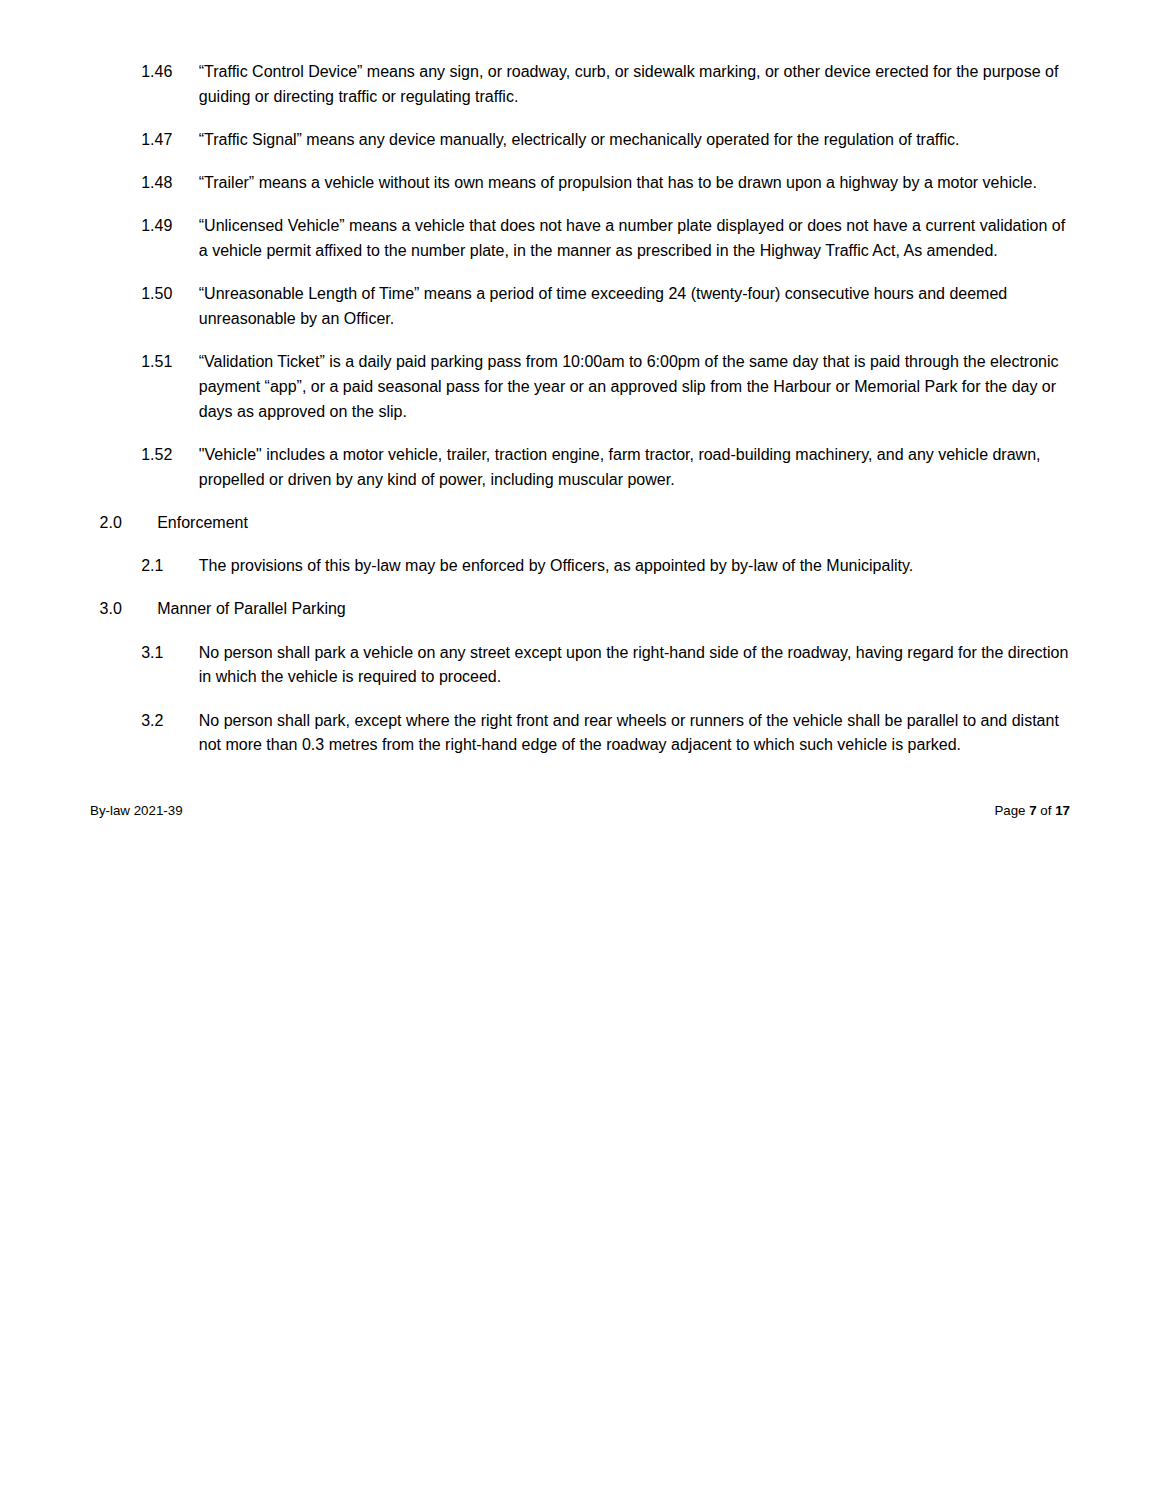1.46
“Traffic Control Device” means any sign, or roadway, curb, or sidewalk marking, or other device erected for the purpose of guiding or directing traffic or regulating traffic.
1.47
“Traffic Signal” means any device manually, electrically or mechanically operated for the regulation of traffic.
1.48
“Trailer” means a vehicle without its own means of propulsion that has to be drawn upon a highway by a motor vehicle.
1.49
“Unlicensed Vehicle” means a vehicle that does not have a number plate displayed or does not have a current validation of a vehicle permit affixed to the number plate, in the manner as prescribed in the Highway Traffic Act, As amended.
1.50
“Unreasonable Length of Time” means a period of time exceeding 24 (twenty-four) consecutive hours and deemed unreasonable by an Officer.
1.51
“Validation Ticket” is a daily paid parking pass from 10:00am to 6:00pm of the same day that is paid through the electronic payment “app”, or a paid seasonal pass for the year or an approved slip from the Harbour or Memorial Park for the day or days as approved on the slip.
1.52
"Vehicle" includes a motor vehicle, trailer, traction engine, farm tractor, road-building machinery, and any vehicle drawn, propelled or driven by any kind of power, including muscular power.
2.0
Enforcement
2.1
The provisions of this by-law may be enforced by Officers, as appointed by by-law of the Municipality.
3.0
Manner of Parallel Parking
3.1
No person shall park a vehicle on any street except upon the right-hand side of the roadway, having regard for the direction in which the vehicle is required to proceed.
3.2
No person shall park, except where the right front and rear wheels or runners of the vehicle shall be parallel to and distant not more than 0.3 metres from the right-hand edge of the roadway adjacent to which such vehicle is parked.
By-law 2021-39
Page 7 of 17